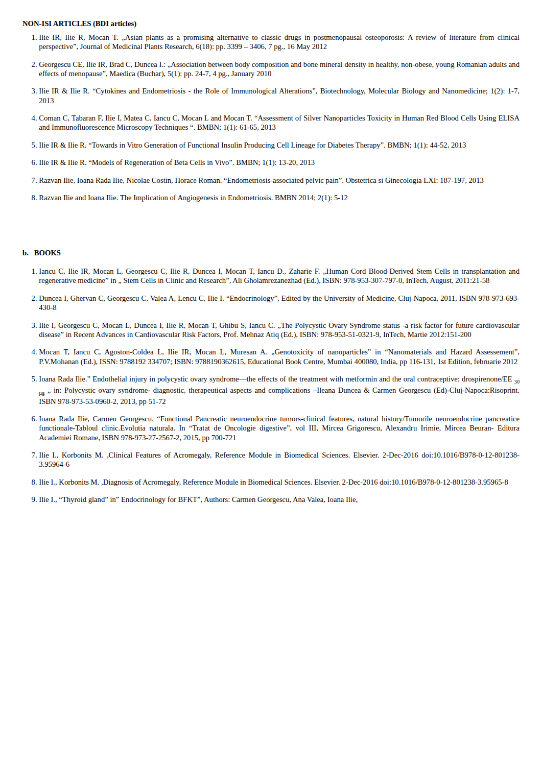NON-ISI ARTICLES (BDI articles)
Ilie IR, Ilie R, Mocan T. „Asian plants as a promising alternative to classic drugs in postmenopausal osteoporosis: A review of literature from clinical perspective”, Journal of Medicinal Plants Research, 6(18): pp. 3399 – 3406, 7 pg., 16 May 2012
Georgescu CE, Ilie IR, Brad C, Duncea I.: „Association between body composition and bone mineral density in healthy, non-obese, young Romanian adults and effects of menopause”, Maedica (Buchar), 5(1): pp. 24-7, 4 pg., January 2010
Ilie IR & Ilie R. “Cytokines and Endometriosis - the Role of Immunological Alterations”, Biotechnology, Molecular Biology and Nanomedicine; 1(2): 1-7, 2013
Coman C, Tabaran F, Ilie I, Matea C, Iancu C, Mocan L and Mocan T. “Assessment of Silver Nanoparticles Toxicity in Human Red Blood Cells Using ELISA and Immunofluorescence Microscopy Techniques “. BMBN; 1(1): 61-65, 2013
Ilie IR & Ilie R. “Towards in Vitro Generation of Functional Insulin Producing Cell Lineage for Diabetes Therapy”. BMBN; 1(1): 44-52, 2013
Ilie IR & Ilie R. “Models of Regeneration of Beta Cells in Vivo”. BMBN; 1(1): 13-20, 2013
Razvan Ilie, Ioana Rada Ilie, Nicolae Costin, Horace Roman. “Endometriosis-associated pelvic pain”. Obstetrica si Ginecologia LXI: 187-197, 2013
Razvan Ilie and Ioana Ilie. The Implication of Angiogenesis in Endometriosis. BMBN 2014; 2(1): 5-12
b. BOOKS
Iancu C, Ilie IR, Mocan L, Georgescu C, Ilie R, Duncea I, Mocan T, Iancu D., Zaharie F. „Human Cord Blood-Derived Stem Cells in transplantation and regenerative medicine” in „ Stem Cells in Clinic and Research”, Ali Gholamrezanezhad (Ed.), ISBN: 978-953-307-797-0, InTech, August, 2011:21-58
Duncea I, Ghervan C, Georgescu C, Valea A, Lencu C, Ilie I. “Endocrinology”, Edited by the University of Medicine, Cluj-Napoca, 2011, ISBN 978-973-693-430-8
Ilie I, Georgescu C, Mocan L, Duncea I, Ilie R, Mocan T, Ghibu S, Iancu C. „The Polycystic Ovary Syndrome status -a risk factor for future cardiovascular disease” in Recent Advances in Cardiovascular Risk Factors, Prof. Mehnaz Atiq (Ed.), ISBN: 978-953-51-0321-9, InTech, Martie 2012:151-200
Mocan T, Iancu C, Agoston-Coldea L, Ilie IR, Mocan L, Muresan A. „Genotoxicity of nanoparticles” in “Nanomaterials and Hazard Assessement”, P.V.Mohanan (Ed.), ISSN: 9788192 334707; ISBN: 9788190362615, Educational Book Centre, Mumbai 400080, India, pp 116-131, 1st Edition, februarie 2012
Ioana Rada Ilie.” Endothelial injury in polycystic ovary syndrome—the effects of the treatment with metformin and the oral contraceptive: drospirenone/EE 30 µg „ in: Polycystic ovary syndrome- diagnostic, therapeutical aspects and complications –Ileana Duncea & Carmen Georgescu (Ed)-Cluj-Napoca:Risoprint, ISBN 978-973-53-0960-2, 2013, pp 51-72
Ioana Rada Ilie, Carmen Georgescu. “Functional Pancreatic neuroendocrine tumors-clinical features, natural history/Tumorile neuroendocrine pancreatice functionale-Tabloul clinic.Evolutia naturala. In “Tratat de Oncologie digestive”, vol III, Mircea Grigorescu, Alexandru Irimie, Mircea Beuran- Editura Academiei Romane, ISBN 978-973-27-2567-2, 2015, pp 700-721
Ilie I., Korbonits M. ,Clinical Features of Acromegaly, Reference Module in Biomedical Sciences. Elsevier. 2-Dec-2016 doi:10.1016/B978-0-12-801238-3.95964-6
Ilie I., Korbonits M. ,Diagnosis of Acromegaly, Reference Module in Biomedical Sciences. Elsevier. 2-Dec-2016 doi:10.1016/B978-0-12-801238-3.95965-8
Ilie I., “Thyroid gland” in” Endocrinology for BFKT”, Authors: Carmen Georgescu, Ana Valea, Ioana Ilie,